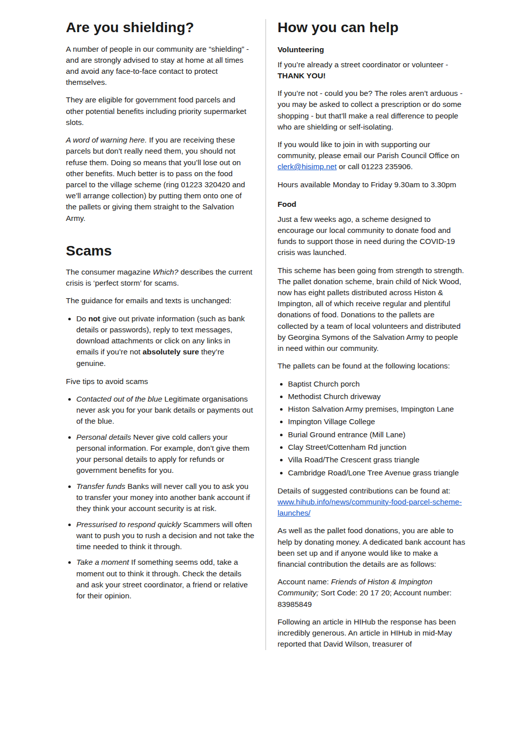Are you shielding?
A number of people in our community are “shielding” - and are strongly advised to stay at home at all times and avoid any face-to-face contact to protect themselves.
They are eligible for government food parcels and other potential benefits including priority supermarket slots.
A word of warning here. If you are receiving these parcels but don't really need them, you should not refuse them. Doing so means that you’ll lose out on other benefits. Much better is to pass on the food parcel to the village scheme (ring 01223 320420 and we’ll arrange collection) by putting them onto one of the pallets or giving them straight to the Salvation Army.
Scams
The consumer magazine Which? describes the current crisis is ‘perfect storm’ for scams.
The guidance for emails and texts is unchanged:
Do not give out private information (such as bank details or passwords), reply to text messages, download attachments or click on any links in emails if you’re not absolutely sure they’re genuine.
Five tips to avoid scams
Contacted out of the blue Legitimate organisations never ask you for your bank details or payments out of the blue.
Personal details Never give cold callers your personal information. For example, don’t give them your personal details to apply for refunds or government benefits for you.
Transfer funds Banks will never call you to ask you to transfer your money into another bank account if they think your account security is at risk.
Pressurised to respond quickly Scammers will often want to push you to rush a decision and not take the time needed to think it through.
Take a moment If something seems odd, take a moment out to think it through. Check the details and ask your street coordinator, a friend or relative for their opinion.
How you can help
Volunteering
If you’re already a street coordinator or volunteer - THANK YOU!
If you’re not - could you be? The roles aren’t arduous - you may be asked to collect a prescription or do some shopping - but that’ll make a real difference to people who are shielding or self-isolating.
If you would like to join in with supporting our community, please email our Parish Council Office on clerk@hisimp.net or call 01223 235906.
Hours available Monday to Friday 9.30am to 3.30pm
Food
Just a few weeks ago, a scheme designed to encourage our local community to donate food and funds to support those in need during the COVID-19 crisis was launched.
This scheme has been going from strength to strength. The pallet donation scheme, brain child of Nick Wood, now has eight pallets distributed across Histon & Impington, all of which receive regular and plentiful donations of food. Donations to the pallets are collected by a team of local volunteers and distributed by Georgina Symons of the Salvation Army to people in need within our community.
The pallets can be found at the following locations:
Baptist Church porch
Methodist Church driveway
Histon Salvation Army premises, Impington Lane
Impington Village College
Burial Ground entrance (Mill Lane)
Clay Street/Cottenham Rd junction
Villa Road/The Crescent grass triangle
Cambridge Road/Lone Tree Avenue grass triangle
Details of suggested contributions can be found at: www.hihub.info/news/community-food-parcel-scheme-launches/
As well as the pallet food donations, you are able to help by donating money. A dedicated bank account has been set up and if anyone would like to make a financial contribution the details are as follows:
Account name: Friends of Histon & Impington Community; Sort Code: 20 17 20; Account number: 83985849
Following an article in HIHub the response has been incredibly generous. An article in HIHub in mid-May reported that David Wilson, treasurer of